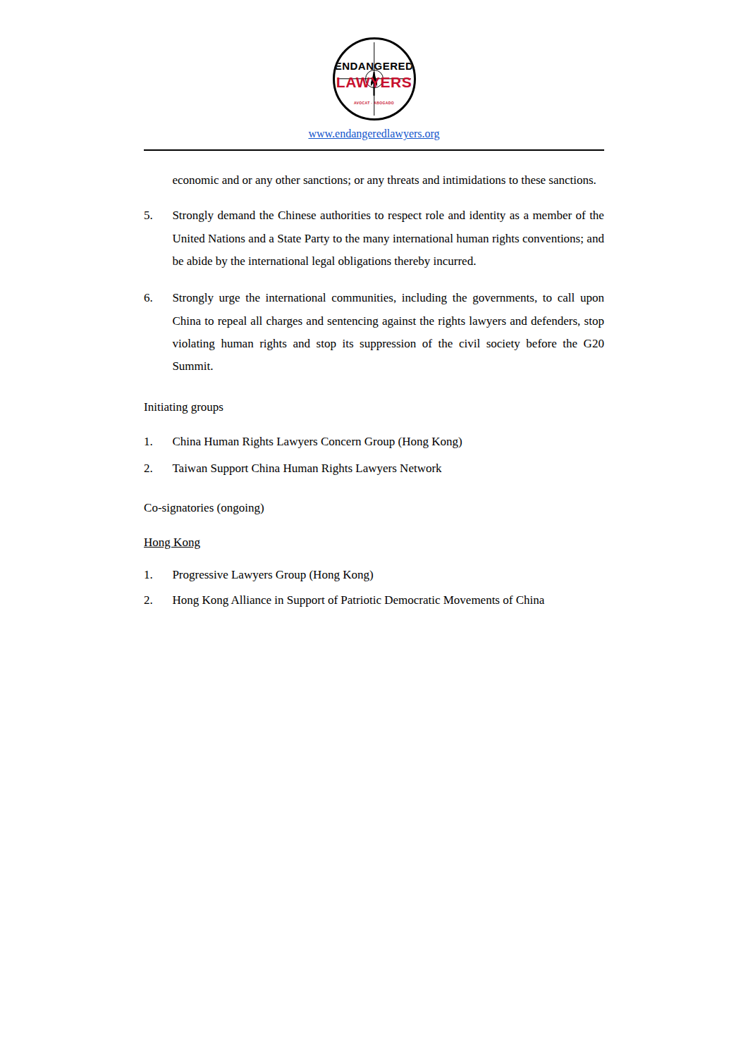ENDANGERED LAWYERS AVOCAT · ABOGADO
www.endangeredlawyers.org
economic and or any other sanctions; or any threats and intimidations to these sanctions.
Strongly demand the Chinese authorities to respect role and identity as a member of the United Nations and a State Party to the many international human rights conventions; and be abide by the international legal obligations thereby incurred.
Strongly urge the international communities, including the governments, to call upon China to repeal all charges and sentencing against the rights lawyers and defenders, stop violating human rights and stop its suppression of the civil society before the G20 Summit.
Initiating groups
China Human Rights Lawyers Concern Group (Hong Kong)
Taiwan Support China Human Rights Lawyers Network
Co-signatories (ongoing)
Hong Kong
Progressive Lawyers Group (Hong Kong)
Hong Kong Alliance in Support of Patriotic Democratic Movements of China